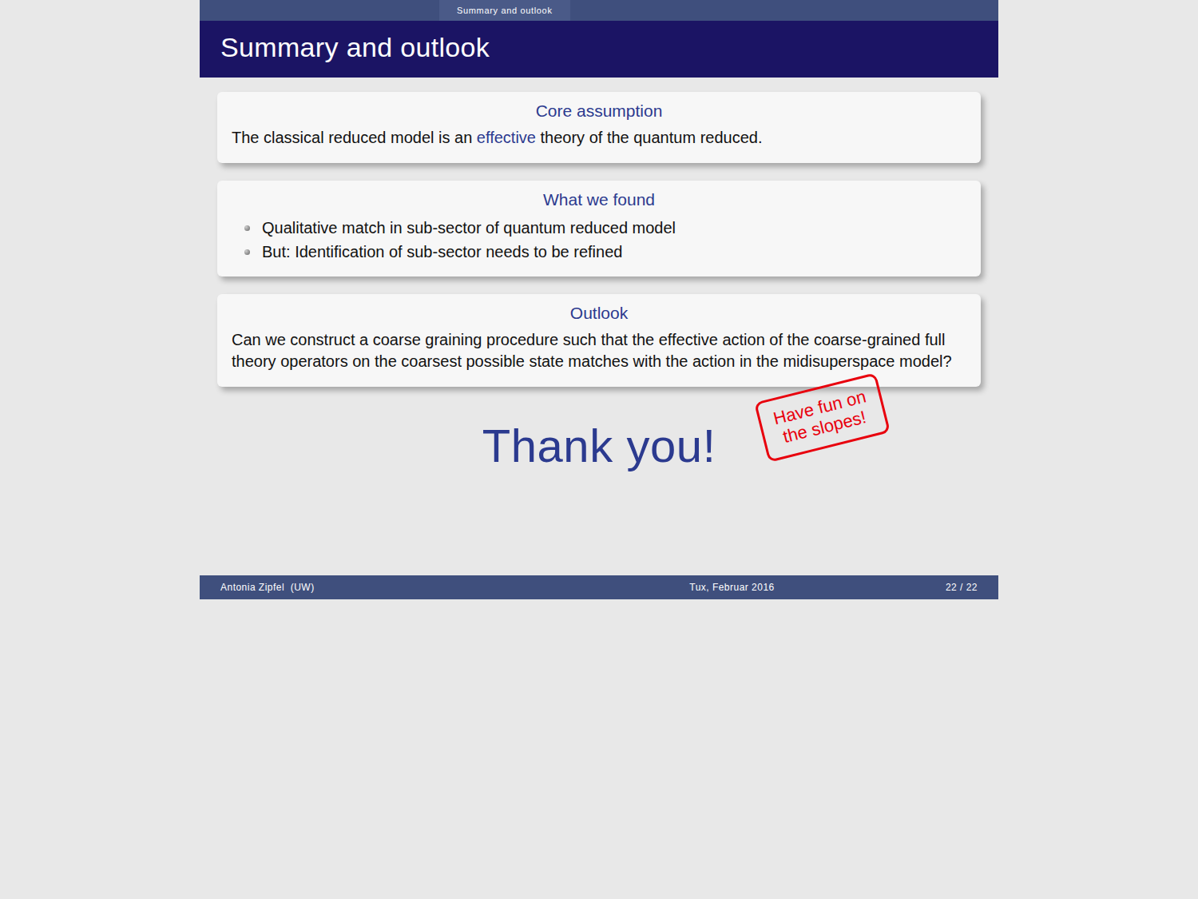Summary and outlook
Summary and outlook
Core assumption
The classical reduced model is an effective theory of the quantum reduced.
What we found
Qualitative match in sub-sector of quantum reduced model
But: Identification of sub-sector needs to be refined
Outlook
Can we construct a coarse graining procedure such that the effective action of the coarse-grained full theory operators on the coarsest possible state matches with the action in the midisuperspace model?
Thank you!
Have fun on
the slopes!
Antonia Zipfel (UW)
Tux, Februar 2016
22 / 22